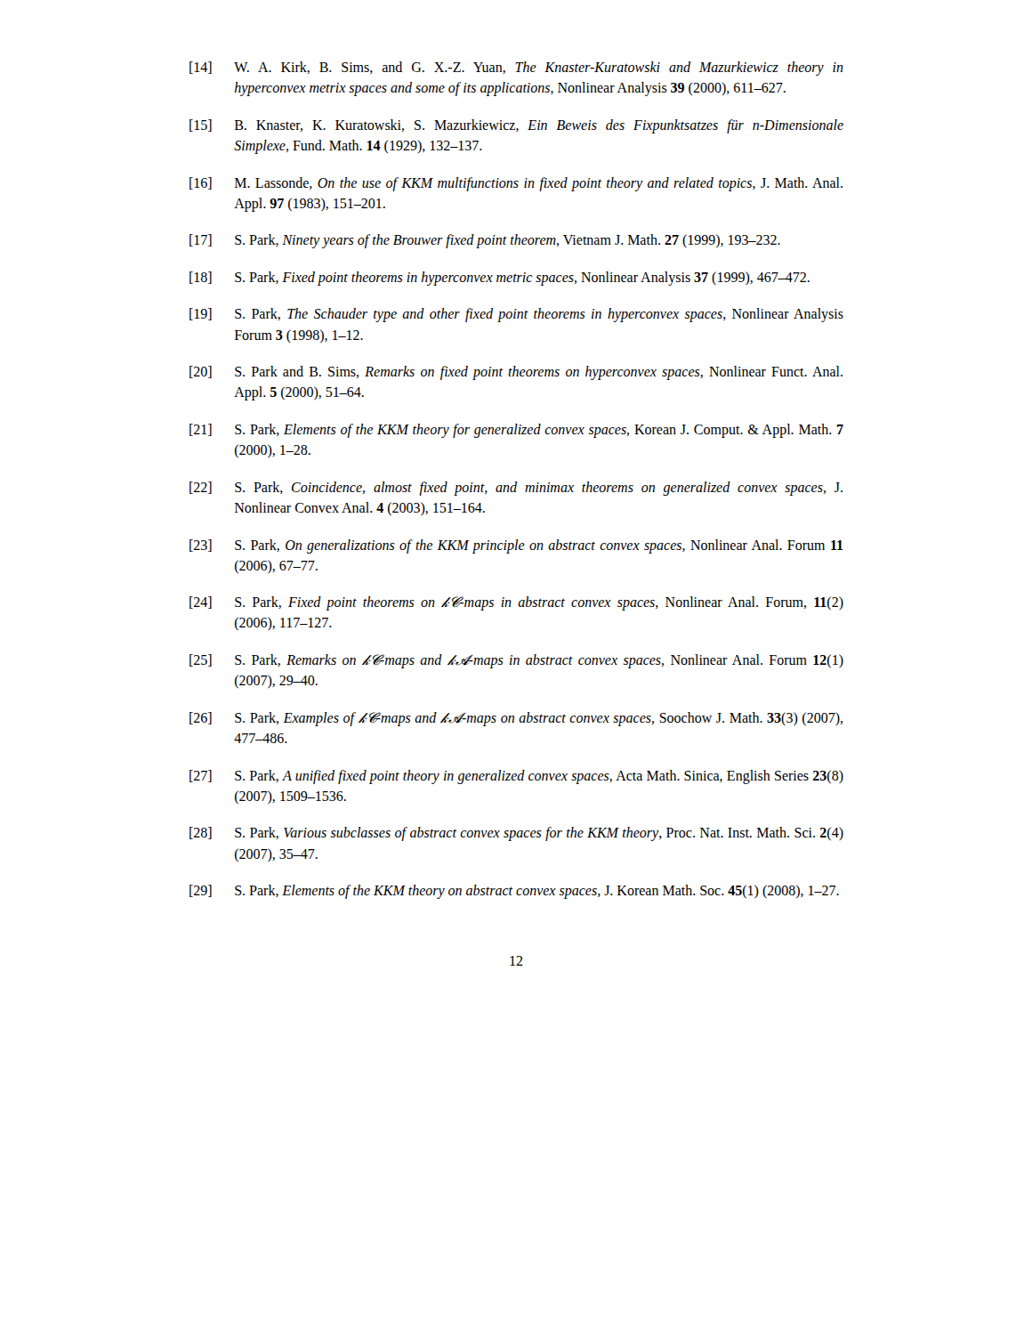[14] W. A. Kirk, B. Sims, and G. X.-Z. Yuan, The Knaster-Kuratowski and Mazurkiewicz theory in hyperconvex metrix spaces and some of its applications, Nonlinear Analysis 39 (2000), 611–627.
[15] B. Knaster, K. Kuratowski, S. Mazurkiewicz, Ein Beweis des Fixpunktsatzes für n-Dimensionale Simplexe, Fund. Math. 14 (1929), 132–137.
[16] M. Lassonde, On the use of KKM multifunctions in fixed point theory and related topics, J. Math. Anal. Appl. 97 (1983), 151–201.
[17] S. Park, Ninety years of the Brouwer fixed point theorem, Vietnam J. Math. 27 (1999), 193–232.
[18] S. Park, Fixed point theorems in hyperconvex metric spaces, Nonlinear Analysis 37 (1999), 467–472.
[19] S. Park, The Schauder type and other fixed point theorems in hyperconvex spaces, Nonlinear Analysis Forum 3 (1998), 1–12.
[20] S. Park and B. Sims, Remarks on fixed point theorems on hyperconvex spaces, Nonlinear Funct. Anal. Appl. 5 (2000), 51–64.
[21] S. Park, Elements of the KKM theory for generalized convex spaces, Korean J. Comput. & Appl. Math. 7 (2000), 1–28.
[22] S. Park, Coincidence, almost fixed point, and minimax theorems on generalized convex spaces, J. Nonlinear Convex Anal. 4 (2003), 151–164.
[23] S. Park, On generalizations of the KKM principle on abstract convex spaces, Nonlinear Anal. Forum 11 (2006), 67–77.
[24] S. Park, Fixed point theorems on 𝓀𝓒-maps in abstract convex spaces, Nonlinear Anal. Forum, 11(2) (2006), 117–127.
[25] S. Park, Remarks on 𝓀𝓒-maps and 𝓀𝓐-maps in abstract convex spaces, Nonlinear Anal. Forum 12(1) (2007), 29–40.
[26] S. Park, Examples of 𝓀𝓒-maps and 𝓀𝓐-maps on abstract convex spaces, Soochow J. Math. 33(3) (2007), 477–486.
[27] S. Park, A unified fixed point theory in generalized convex spaces, Acta Math. Sinica, English Series 23(8) (2007), 1509–1536.
[28] S. Park, Various subclasses of abstract convex spaces for the KKM theory, Proc. Nat. Inst. Math. Sci. 2(4) (2007), 35–47.
[29] S. Park, Elements of the KKM theory on abstract convex spaces, J. Korean Math. Soc. 45(1) (2008), 1–27.
12